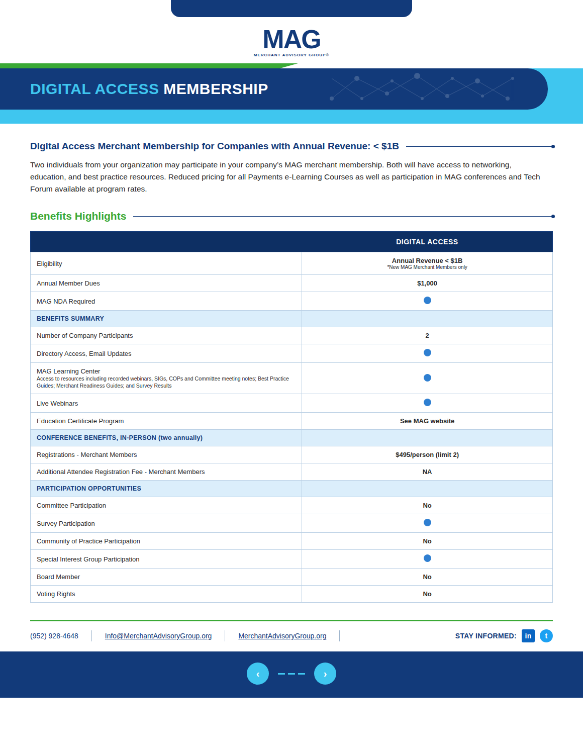MAG MERCHANT ADVISORY GROUP®
DIGITAL ACCESS MEMBERSHIP
Digital Access Merchant Membership for Companies with Annual Revenue: < $1B
Two individuals from your organization may participate in your company’s MAG merchant membership. Both will have access to networking, education, and best practice resources. Reduced pricing for all Payments e-Learning Courses as well as participation in MAG conferences and Tech Forum available at program rates.
Benefits Highlights
| | DIGITAL ACCESS |
| --- | --- |
| Eligibility | Annual Revenue < $1B *New MAG Merchant Members only |
| Annual Member Dues | $1,000 |
| MAG NDA Required | |
| BENEFITS SUMMARY | |
| Number of Company Participants | 2 |
| Directory Access, Email Updates | |
| MAG Learning Center Access to resources including recorded webinars, SIGs, COPs and Committee meeting notes; Best Practice Guides; Merchant Readiness Guides; and Survey Results | |
| Live Webinars | |
| Education Certificate Program | See MAG website |
| CONFERENCE BENEFITS, IN-PERSON (two annually) | |
| Registrations - Merchant Members | $495/person (limit 2) |
| Additional Attendee Registration Fee - Merchant Members | NA |
| PARTICIPATION OPPORTUNITIES | |
| Committee Participation | No |
| Survey Participation | |
| Community of Practice Participation | No |
| Special Interest Group Participation | |
| Board Member | No |
| Voting Rights | No |
(952) 928-4648 Info@MerchantAdvisoryGroup.org MerchantAdvisoryGroup.org STAY INFORMED: in t
‹
›